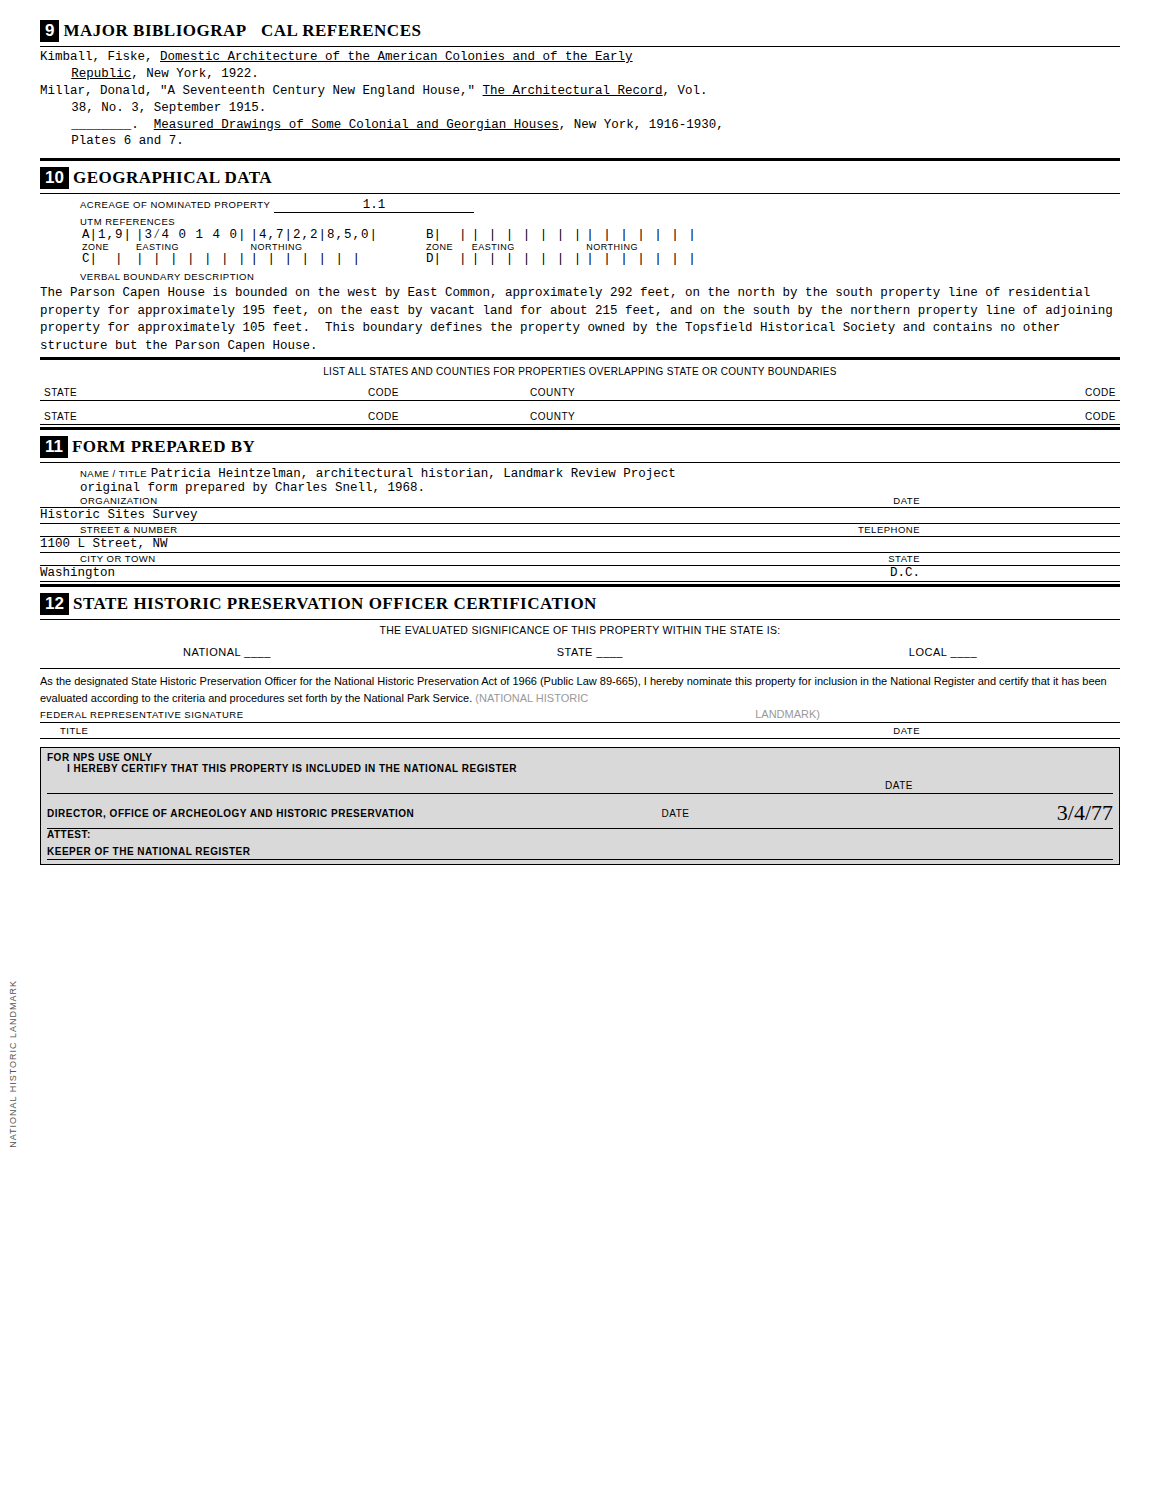NATIONAL HISTORIC LANDMARK
9 MAJOR BIBLIOGRAP CAL REFERENCES
Kimball, Fiske, Domestic Architecture of the American Colonies and of the Early
Republic, New York, 1922. Millar, Donald, "A Seventeenth Century New England House," The Architectural Record, Vol.
38, No. 3, September 1915. ________. Measured Drawings of Some Colonial and Georgian Houses, New York, 1916-1930, Plates 6 and 7.
10 GEOGRAPHICAL DATA
ACREAGE OF NOMINATED PROPERTY 1.1
UTM REFERENCES
| A /1,9/ | /3⁄4 0 1 4 0/ | /4,7/2,2/8,5,0/ | | B / / | / / / / / / / | / / / / / / / |
| ZONE | EASTING | NORTHING | | ZONE | EASTING | NORTHING |
| C / / | / / / / / / / | / / / / / / / | | D / / | / / / / / / / | / / / / / / / |
VERBAL BOUNDARY DESCRIPTION
The Parson Capen House is bounded on the west by East Common, approximately 292 feet, on the north by the south property line of residential property for approximately 195 feet, on the east by vacant land for about 215 feet, and on the south by the northern property line of adjoining property for approximately 105 feet. This boundary defines the property owned by the Topsfield Historical Society and contains no other structure but the Parson Capen House.
LIST ALL STATES AND COUNTIES FOR PROPERTIES OVERLAPPING STATE OR COUNTY BOUNDARIES
| STATE | CODE | COUNTY | CODE |
| STATE | CODE | COUNTY | CODE |
11 FORM PREPARED BY
NAME / TITLE Patricia Heintzelman, architectural historian, Landmark Review Project
original form prepared by Charles Snell, 1968.
ORGANIZATION DATE
Historic Sites Survey
STREET & NUMBER TELEPHONE
1100 L Street, NW
CITY OR TOWN STATE
Washington D.C.
12 STATE HISTORIC PRESERVATION OFFICER CERTIFICATION
THE EVALUATED SIGNIFICANCE OF THIS PROPERTY WITHIN THE STATE IS:
NATIONAL ____ STATE ____ LOCAL ____
As the designated State Historic Preservation Officer for the National Historic Preservation Act of 1966 (Public Law 89-665), I hereby nominate this property for inclusion in the National Register and certify that it has been evaluated according to the criteria and procedures set forth by the National Park Service. (NATIONAL HISTORIC
FEDERAL REPRESENTATIVE SIGNATURE LANDMARK)
TITLE DATE
FOR NPS USE ONLY
I HEREBY CERTIFY THAT THIS PROPERTY IS INCLUDED IN THE NATIONAL REGISTER
  DATE
DIRECTOR, OFFICE OF ARCHEOLOGY AND HISTORIC PRESERVATION DATE 3/4/77
ATTEST:
KEEPER OF THE NATIONAL REGISTER